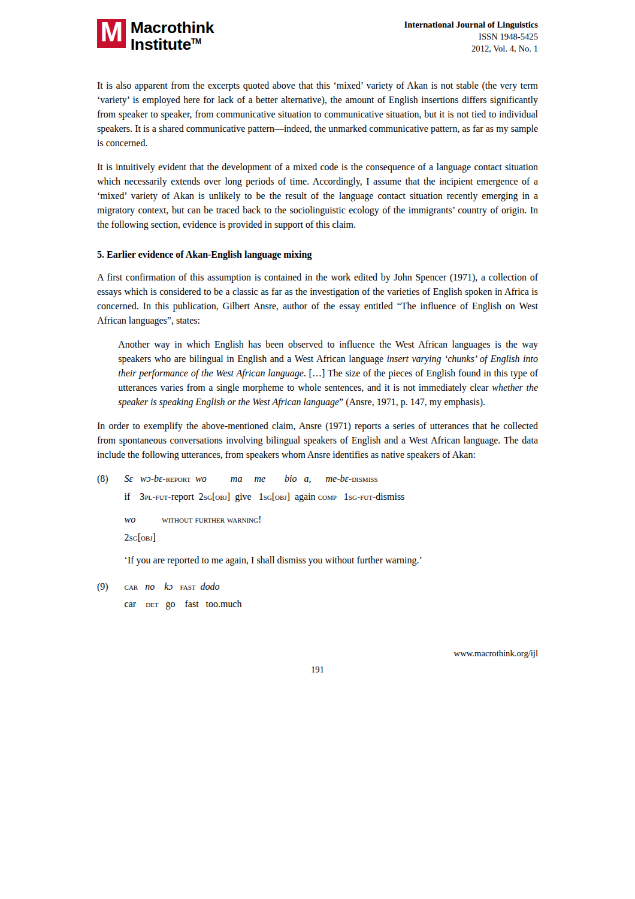M Macrothink
InstituteTM
International Journal of Linguistics
ISSN 1948-5425
2012, Vol. 4, No. 1
It is also apparent from the excerpts quoted above that this ‘mixed’ variety of Akan is not stable (the very term ‘variety’ is employed here for lack of a better alternative), the amount of English insertions differs significantly from speaker to speaker, from communicative situation to communicative situation, but it is not tied to individual speakers. It is a shared communicative pattern—indeed, the unmarked communicative pattern, as far as my sample is concerned.
It is intuitively evident that the development of a mixed code is the consequence of a language contact situation which necessarily extends over long periods of time. Accordingly, I assume that the incipient emergence of a ‘mixed’ variety of Akan is unlikely to be the result of the language contact situation recently emerging in a migratory context, but can be traced back to the sociolinguistic ecology of the immigrants’ country of origin. In the following section, evidence is provided in support of this claim.
5. Earlier evidence of Akan-English language mixing
A first confirmation of this assumption is contained in the work edited by John Spencer (1971), a collection of essays which is considered to be a classic as far as the investigation of the varieties of English spoken in Africa is concerned. In this publication, Gilbert Ansre, author of the essay entitled “The influence of English on West African languages”, states:
Another way in which English has been observed to influence the West African languages is the way speakers who are bilingual in English and a West African language insert varying ‘chunks’ of English into their performance of the West African language. […] The size of the pieces of English found in this type of utterances varies from a single morpheme to whole sentences, and it is not immediately clear whether the speaker is speaking English or the West African language” (Ansre, 1971, p. 147, my emphasis).
In order to exemplify the above-mentioned claim, Ansre (1971) reports a series of utterances that he collected from spontaneous conversations involving bilingual speakers of English and a West African language. The data include the following utterances, from speakers whom Ansre identifies as native speakers of Akan:
(8)
Sɛ wɔ-bɛ-report wo ma me bio a, me-bɛ-dismiss
if 3pl-fut-report 2sg[obj] give 1sg[obj] again comp 1sg-fut-dismiss
wo without further warning!
2sg[obj]
‘If you are reported to me again, I shall dismiss you without further warning.’
(9)
car no kɔ fast dodo
car det go fast too.much
www.macrothink.org/ijl
191